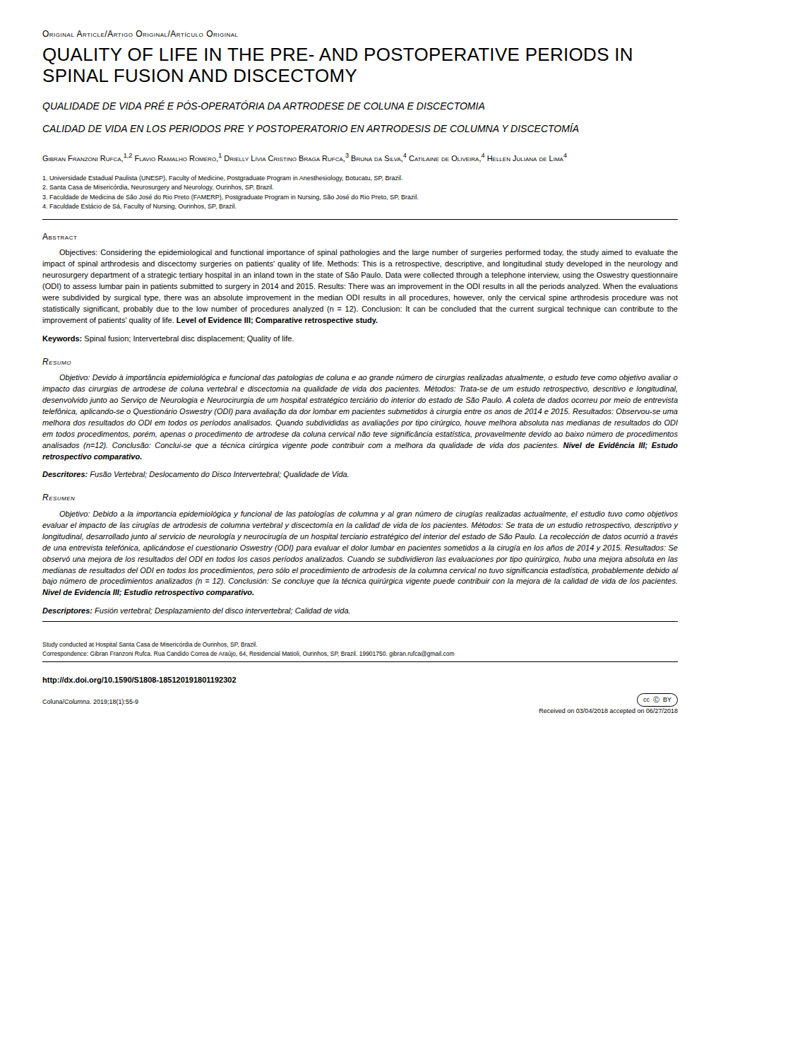Original Article/Artigo Original/Artículo Original
QUALITY OF LIFE IN THE PRE- AND POSTOPERATIVE PERIODS IN SPINAL FUSION AND DISCECTOMY
QUALIDADE DE VIDA PRÉ E PÓS-OPERATÓRIA DA ARTRODESE DE COLUNA E DISCECTOMIA
CALIDAD DE VIDA EN LOS PERIODOS PRE Y POSTOPERATORIO EN ARTRODESIS DE COLUMNA Y DISCECTOMÍA
Gibran Franzoni Rufca,1,2 Flavio Ramalho Romero,1 Drielly Lívia Cristino Braga Rufca,3 Bruna da Silva,4 Catilaine de Oliveira,4 Hellen Juliana de Lima4
1. Universidade Estadual Paulista (UNESP), Faculty of Medicine, Postgraduate Program in Anesthesiology, Botucatu, SP, Brazil.
2. Santa Casa de Misericórdia, Neurosurgery and Neurology, Ourinhos, SP, Brazil.
3. Faculdade de Medicina de São José do Rio Preto (FAMERP), Postgraduate Program in Nursing, São José do Rio Preto, SP, Brazil.
4. Faculdade Estácio de Sá, Faculty of Nursing, Ourinhos, SP, Brazil.
Abstract
Objectives: Considering the epidemiological and functional importance of spinal pathologies and the large number of surgeries performed today, the study aimed to evaluate the impact of spinal arthrodesis and discectomy surgeries on patients' quality of life. Methods: This is a retrospective, descriptive, and longitudinal study developed in the neurology and neurosurgery department of a strategic tertiary hospital in an inland town in the state of São Paulo. Data were collected through a telephone interview, using the Oswestry questionnaire (ODI) to assess lumbar pain in patients submitted to surgery in 2014 and 2015. Results: There was an improvement in the ODI results in all the periods analyzed. When the evaluations were subdivided by surgical type, there was an absolute improvement in the median ODI results in all procedures, however, only the cervical spine arthrodesis procedure was not statistically significant, probably due to the low number of procedures analyzed (n = 12). Conclusion: It can be concluded that the current surgical technique can contribute to the improvement of patients' quality of life. Level of Evidence III; Comparative retrospective study.
Keywords: Spinal fusion; Intervertebral disc displacement; Quality of life.
Resumo
Objetivo: Devido à importância epidemiológica e funcional das patologias de coluna e ao grande número de cirurgias realizadas atualmente, o estudo teve como objetivo avaliar o impacto das cirurgias de artrodese de coluna vertebral e discectomia na qualidade de vida dos pacientes. Métodos: Trata-se de um estudo retrospectivo, descritivo e longitudinal, desenvolvido junto ao Serviço de Neurologia e Neurocirurgia de um hospital estratégico terciário do interior do estado de São Paulo. A coleta de dados ocorreu por meio de entrevista telefônica, aplicando-se o Questionário Oswestry (ODI) para avaliação da dor lombar em pacientes submetidos à cirurgia entre os anos de 2014 e 2015. Resultados: Observou-se uma melhora dos resultados do ODI em todos os períodos analisados. Quando subdivididas as avaliações por tipo cirúrgico, houve melhora absoluta nas medianas de resultados do ODI em todos procedimentos, porém, apenas o procedimento de artrodese da coluna cervical não teve significância estatística, provavelmente devido ao baixo número de procedimentos analisados (n=12). Conclusão: Conclui-se que a técnica cirúrgica vigente pode contribuir com a melhora da qualidade de vida dos pacientes. Nível de Evidência III; Estudo retrospectivo comparativo.
Descritores: Fusão Vertebral; Deslocamento do Disco Intervertebral; Qualidade de Vida.
Resumen
Objetivo: Debido a la importancia epidemiológica y funcional de las patologías de columna y al gran número de cirugías realizadas actualmente, el estudio tuvo como objetivos evaluar el impacto de las cirugías de artrodesis de columna vertebral y discectomía en la calidad de vida de los pacientes. Métodos: Se trata de un estudio retrospectivo, descriptivo y longitudinal, desarrollado junto al servicio de neurología y neurocirugía de un hospital terciario estratégico del interior del estado de São Paulo. La recolección de datos ocurrió a través de una entrevista telefónica, aplicándose el cuestionario Oswestry (ODI) para evaluar el dolor lumbar en pacientes sometidos a la cirugía en los años de 2014 y 2015. Resultados: Se observó una mejora de los resultados del ODI en todos los casos períodos analizados. Cuando se subdividieron las evaluaciones por tipo quirúrgico, hubo una mejora absoluta en las medianas de resultados del ODI en todos los procedimientos, pero sólo el procedimiento de artrodesis de la columna cervical no tuvo significancia estadística, probablemente debido al bajo número de procedimientos analizados (n = 12). Conclusión: Se concluye que la técnica quirúrgica vigente puede contribuir con la mejora de la calidad de vida de los pacientes. Nivel de Evidencia III; Estudio retrospectivo comparativo.
Descriptores: Fusión vertebral; Desplazamiento del disco intervertebral; Calidad de vida.
Study conducted at Hospital Santa Casa de Misericórdia de Ourinhos, SP, Brazil.
Correspondence: Gibran Franzoni Rufca. Rua Candido Correa de Araújo, 64, Residencial Matioli, Ourinhos, SP, Brazil. 19901750. gibran.rufca@gmail.com
http://dx.doi.org/10.1590/S1808-185120191801192302
Coluna/Columna. 2019;18(1):55-9
cc Ⓒ BY
Received on 03/04/2018 accepted on 06/27/2018